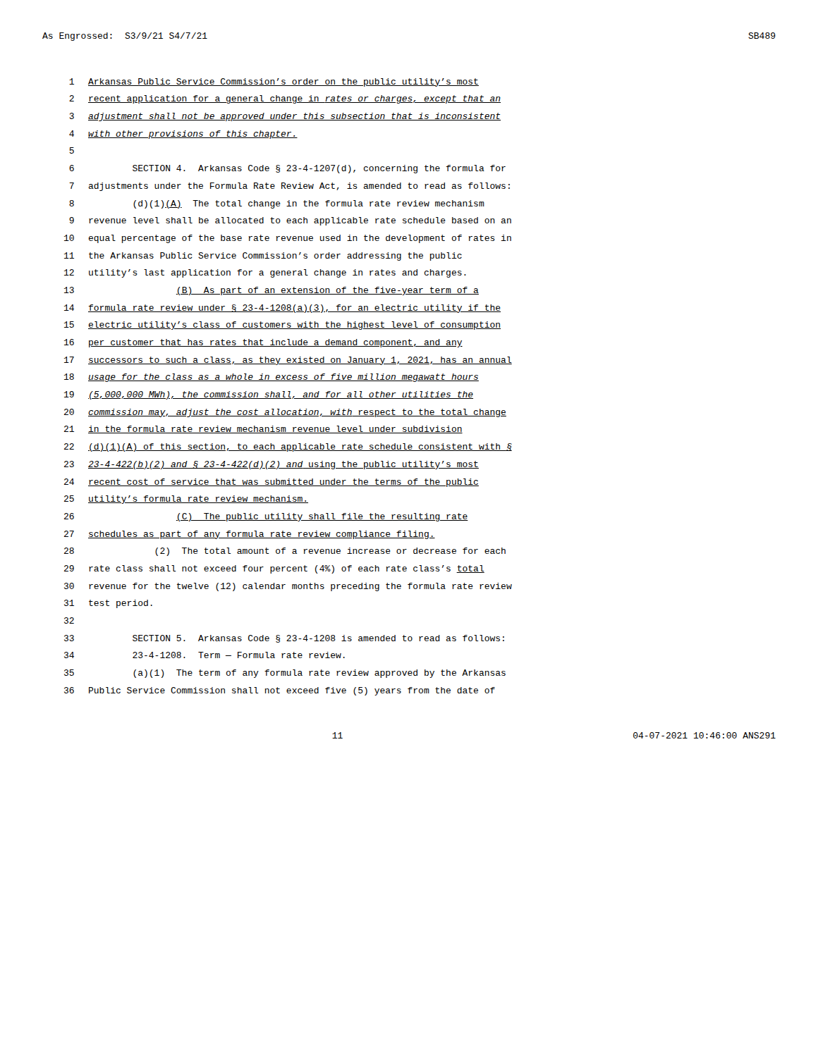As Engrossed: S3/9/21 S4/7/21 SB489
1 Arkansas Public Service Commission’s order on the public utility’s most
2 recent application for a general change in rates or charges, except that an
3 adjustment shall not be approved under this subsection that is inconsistent
4 with other provisions of this chapter.
5
6 SECTION 4. Arkansas Code § 23-4-1207(d), concerning the formula for
7 adjustments under the Formula Rate Review Act, is amended to read as follows:
8 (d)(1)(A) The total change in the formula rate review mechanism
9 revenue level shall be allocated to each applicable rate schedule based on an
10 equal percentage of the base rate revenue used in the development of rates in
11 the Arkansas Public Service Commission’s order addressing the public
12 utility’s last application for a general change in rates and charges.
13 (B) As part of an extension of the five-year term of a
14 formula rate review under § 23-4-1208(a)(3), for an electric utility if the
15 electric utility’s class of customers with the highest level of consumption
16 per customer that has rates that include a demand component, and any
17 successors to such a class, as they existed on January 1, 2021, has an annual
18 usage for the class as a whole in excess of five million megawatt hours
19(5,000,000 MWh), the commission shall, and for all other utilities the
20 commission may, adjust the cost allocation, with respect to the total change
21 in the formula rate review mechanism revenue level under subdivision
22(d)(1)(A) of this section, to each applicable rate schedule consistent with §
2323-4-422(b)(2) and § 23-4-422(d)(2) and using the public utility’s most
24 recent cost of service that was submitted under the terms of the public
25 utility’s formula rate review mechanism.
26 (C) The public utility shall file the resulting rate
27 schedules as part of any formula rate review compliance filing.
28 (2) The total amount of a revenue increase or decrease for each
29 rate class shall not exceed four percent (4%) of each rate class’s total
30 revenue for the twelve (12) calendar months preceding the formula rate review
31 test period.
32
33 SECTION 5. Arkansas Code § 23-4-1208 is amended to read as follows:
34 23-4-1208. Term — Formula rate review.
35 (a)(1) The term of any formula rate review approved by the Arkansas
36 Public Service Commission shall not exceed five (5) years from the date of
11 04-07-2021 10:46:00 ANS291